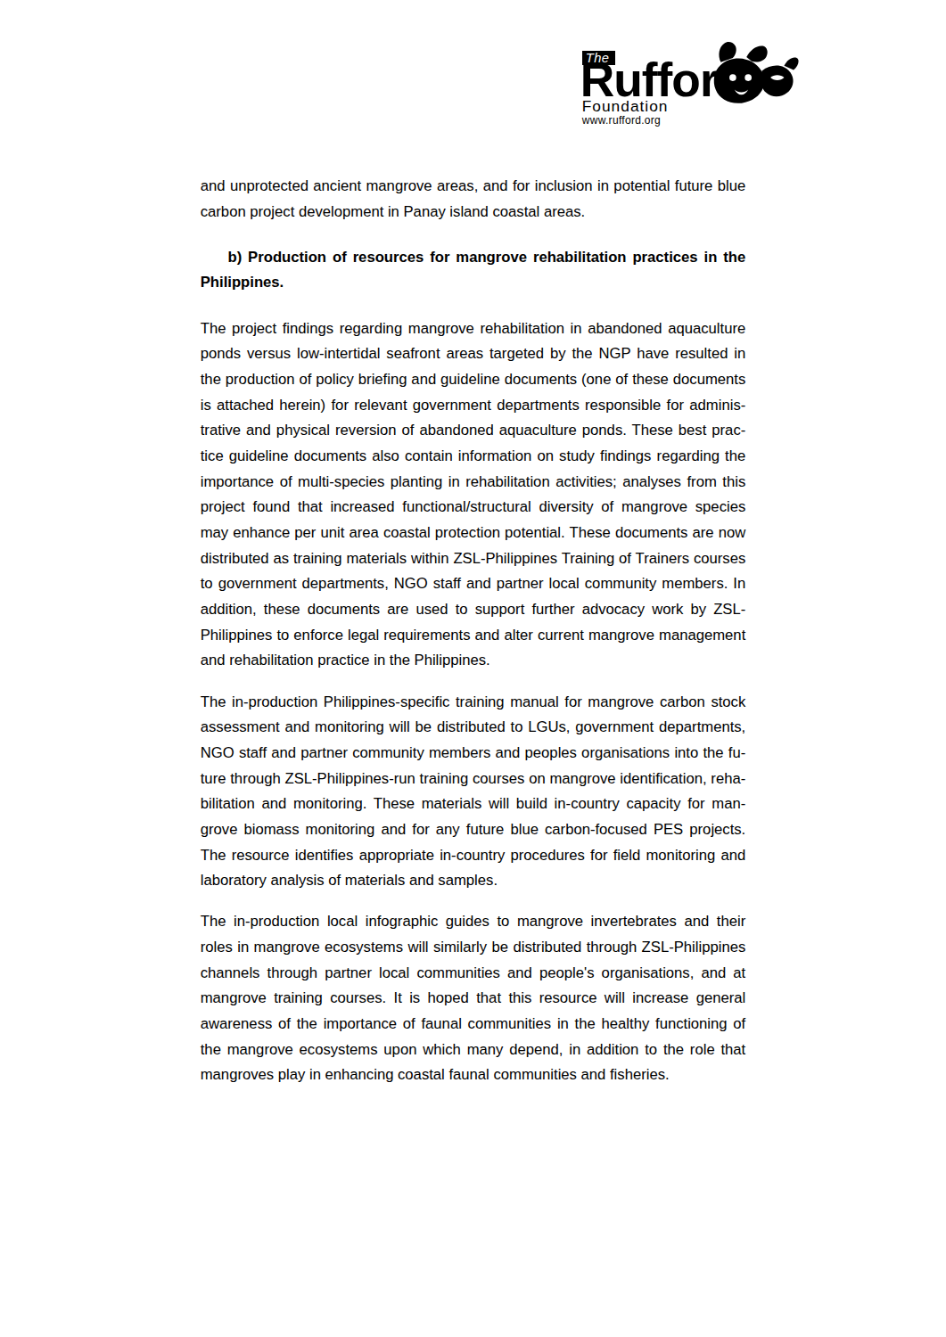The Rufford Foundation www.rufford.org
and unprotected ancient mangrove areas, and for inclusion in potential future blue carbon project development in Panay island coastal areas.
b) Production of resources for mangrove rehabilitation practices in the Philippines.
The project findings regarding mangrove rehabilitation in abandoned aquaculture ponds versus low-intertidal seafront areas targeted by the NGP have resulted in the production of policy briefing and guideline documents (one of these documents is attached herein) for relevant government departments responsible for administrative and physical reversion of abandoned aquaculture ponds. These best practice guideline documents also contain information on study findings regarding the importance of multi-species planting in rehabilitation activities; analyses from this project found that increased functional/structural diversity of mangrove species may enhance per unit area coastal protection potential. These documents are now distributed as training materials within ZSL-Philippines Training of Trainers courses to government departments, NGO staff and partner local community members. In addition, these documents are used to support further advocacy work by ZSL-Philippines to enforce legal requirements and alter current mangrove management and rehabilitation practice in the Philippines.
The in-production Philippines-specific training manual for mangrove carbon stock assessment and monitoring will be distributed to LGUs, government departments, NGO staff and partner community members and peoples organisations into the future through ZSL-Philippines-run training courses on mangrove identification, rehabilitation and monitoring. These materials will build in-country capacity for mangrove biomass monitoring and for any future blue carbon-focused PES projects. The resource identifies appropriate in-country procedures for field monitoring and laboratory analysis of materials and samples.
The in-production local infographic guides to mangrove invertebrates and their roles in mangrove ecosystems will similarly be distributed through ZSL-Philippines channels through partner local communities and people's organisations, and at mangrove training courses. It is hoped that this resource will increase general awareness of the importance of faunal communities in the healthy functioning of the mangrove ecosystems upon which many depend, in addition to the role that mangroves play in enhancing coastal faunal communities and fisheries.